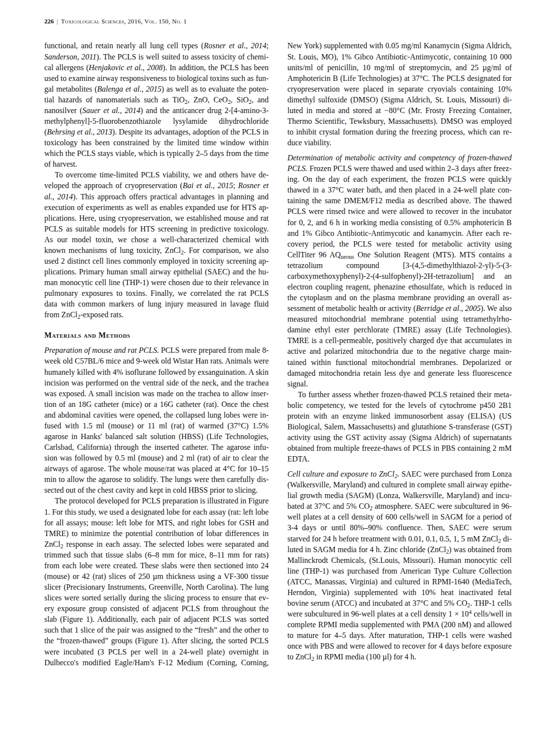226|Toxicological Sciences, 2016, Vol. 150, No. 1
functional, and retain nearly all lung cell types (Rosner et al., 2014; Sanderson, 2011). The PCLS is well suited to assess toxicity of chemical allergens (Henjakovic et al., 2008). In addition, the PCLS has been used to examine airway responsiveness to biological toxins such as fungal metabolites (Balenga et al., 2015) as well as to evaluate the potential hazards of nanomaterials such as TiO2, ZnO, CeO2, SiO2, and nanosilver (Sauer et al., 2014) and the anticancer drug 2-[4-amino-3-methylphenyl]-5-fluorobenzothiazole lysylamide dihydrochloride (Behrsing et al., 2013). Despite its advantages, adoption of the PCLS in toxicology has been constrained by the limited time window within which the PCLS stays viable, which is typically 2–5 days from the time of harvest.
To overcome time-limited PCLS viability, we and others have developed the approach of cryopreservation (Bai et al., 2015; Rosner et al., 2014). This approach offers practical advantages in planning and execution of experiments as well as enables expanded use for HTS applications. Here, using cryopreservation, we established mouse and rat PCLS as suitable models for HTS screening in predictive toxicology. As our model toxin, we chose a well-characterized chemical with known mechanisms of lung toxicity, ZnCl2. For comparison, we also used 2 distinct cell lines commonly employed in toxicity screening applications. Primary human small airway epithelial (SAEC) and the human monocytic cell line (THP-1) were chosen due to their relevance in pulmonary exposures to toxins. Finally, we correlated the rat PCLS data with common markers of lung injury measured in lavage fluid from ZnCl2-exposed rats.
Materials and Methods
Preparation of mouse and rat PCLS. PCLS were prepared from male 8-week old C57BL/6 mice and 9-week old Wistar Han rats. Animals were humanely killed with 4% isoflurane followed by exsanguination. A skin incision was performed on the ventral side of the neck, and the trachea was exposed. A small incision was made on the trachea to allow insertion of an 18G catheter (mice) or a 16G catheter (rat). Once the chest and abdominal cavities were opened, the collapsed lung lobes were infused with 1.5 ml (mouse) or 11 ml (rat) of warmed (37°C) 1.5% agarose in Hanks' balanced salt solution (HBSS) (Life Technologies, Carlsbad, California) through the inserted catheter. The agarose infusion was followed by 0.5 ml (mouse) and 2 ml (rat) of air to clear the airways of agarose. The whole mouse/rat was placed at 4°C for 10–15 min to allow the agarose to solidify. The lungs were then carefully dissected out of the chest cavity and kept in cold HBSS prior to slicing.
The protocol developed for PCLS preparation is illustrated in Figure 1. For this study, we used a designated lobe for each assay (rat: left lobe for all assays; mouse: left lobe for MTS, and right lobes for GSH and TMRE) to minimize the potential contribution of lobar differences in ZnCl2 response in each assay. The selected lobes were separated and trimmed such that tissue slabs (6–8 mm for mice, 8–11 mm for rats) from each lobe were created. These slabs were then sectioned into 24 (mouse) or 42 (rat) slices of 250 µm thickness using a VF-300 tissue slicer (Precisionary Instruments, Greenville, North Carolina). The lung slices were sorted serially during the slicing process to ensure that every exposure group consisted of adjacent PCLS from throughout the slab (Figure 1). Additionally, each pair of adjacent PCLS was sorted such that 1 slice of the pair was assigned to the “fresh” and the other to the “frozen-thawed” groups (Figure 1). After slicing, the sorted PCLS were incubated (3 PCLS per well in a 24-well plate) overnight in Dulbecco's modified Eagle/Ham's F-12 Medium (Corning, Corning, New York) supplemented with 0.05 mg/ml Kanamycin (Sigma Aldrich, St. Louis, MO), 1% Gibco Antibiotic-Antimycotic, containing 10 000 units/ml of penicillin, 10 mg/ml of streptomycin, and 25 µg/ml of Amphotericin B (Life Technologies) at 37°C. The PCLS designated for cryopreservation were placed in separate cryovials containing 10% dimethyl sulfoxide (DMSO) (Sigma Aldrich, St. Louis, Missouri) diluted in media and stored at −80°C (Mr. Frosty Freezing Container, Thermo Scientific, Tewksbury, Massachusetts). DMSO was employed to inhibit crystal formation during the freezing process, which can reduce viability.
Determination of metabolic activity and competency of frozen-thawed PCLS. Frozen PCLS were thawed and used within 2–3 days after freezing. On the day of each experiment, the frozen PCLS were quickly thawed in a 37°C water bath, and then placed in a 24-well plate containing the same DMEM/F12 media as described above. The thawed PCLS were rinsed twice and were allowed to recover in the incubator for 0, 2, and 6 h in working media consisting of 0.5% amphotericin B and 1% Gibco Antibiotic-Antimycotic and kanamycin. After each recovery period, the PCLS were tested for metabolic activity using CellTiter 96 AQueous One Solution Reagent (MTS). MTS contains a tetrazolium compound [3-(4,5-dimethylthiazol-2-yl)-5-(3-carboxymethoxyphenyl)-2-(4-sulfophenyl)-2H-tetrazolium] and an electron coupling reagent, phenazine ethosulfate, which is reduced in the cytoplasm and on the plasma membrane providing an overall assessment of metabolic health or activity (Berridge et al., 2005). We also measured mitochondrial membrane potential using tetramethylrhodamine ethyl ester perchlorate (TMRE) assay (Life Technologies). TMRE is a cell-permeable, positively charged dye that accumulates in active and polarized mitochondria due to the negative charge maintained within functional mitochondrial membranes. Depolarized or damaged mitochondria retain less dye and generate less fluorescence signal.
To further assess whether frozen-thawed PCLS retained their metabolic competency, we tested for the levels of cytochrome p450 2B1 protein with an enzyme linked immunosorbent assay (ELISA) (US Biological, Salem, Massachusetts) and glutathione S-transferase (GST) activity using the GST activity assay (Sigma Aldrich) of supernatants obtained from multiple freeze-thaws of PCLS in PBS containing 2 mM EDTA.
Cell culture and exposure to ZnCl2. SAEC were purchased from Lonza (Walkersville, Maryland) and cultured in complete small airway epithelial growth media (SAGM) (Lonza, Walkersville, Maryland) and incubated at 37°C and 5% CO2 atmosphere. SAEC were subcultured in 96-well plates at a cell density of 600 cells/well in SAGM for a period of 3-4 days or until 80%–90% confluence. Then, SAEC were serum starved for 24 h before treatment with 0.01, 0.1, 0.5, 1, 5 mM ZnCl2 diluted in SAGM media for 4 h. Zinc chloride (ZnCl2) was obtained from Mallinckrodt Chemicals, (St.Louis, Missouri). Human monocytic cell line (THP-1) was purchased from American Type Culture Collection (ATCC, Manassas, Virginia) and cultured in RPMI-1640 (MediaTech, Herndon, Virginia) supplemented with 10% heat inactivated fetal bovine serum (ATCC) and incubated at 37°C and 5% CO2. THP-1 cells were subcultured in 96-well plates at a cell density 1 × 104 cells/well in complete RPMI media supplemented with PMA (200 nM) and allowed to mature for 4–5 days. After maturation, THP-1 cells were washed once with PBS and were allowed to recover for 4 days before exposure to ZnCl2 in RPMI media (100 µl) for 4 h.